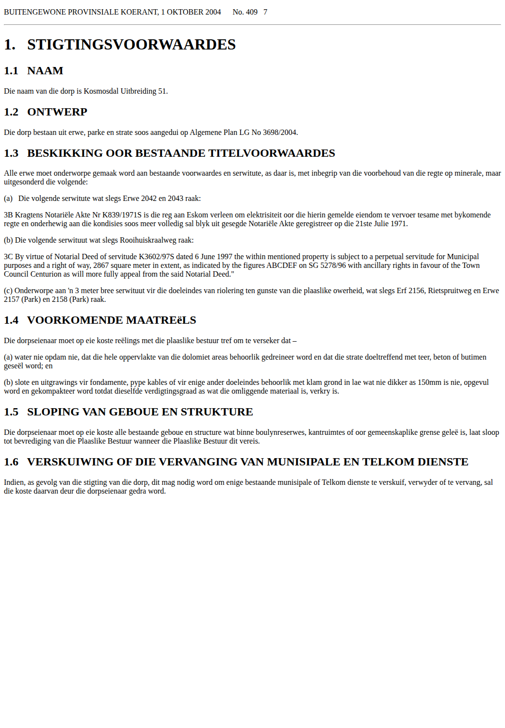BUITENGEWONE PROVINSIALE KOERANT, 1 OKTOBER 2004 No. 409 7
1. STIGTINGSVOORWAARDES
1.1 NAAM
Die naam van die dorp is Kosmosdal Uitbreiding 51.
1.2 ONTWERP
Die dorp bestaan uit erwe, parke en strate soos aangedui op Algemene Plan LG No 3698/2004.
1.3 BESKIKKING OOR BESTAANDE TITELVOORWAARDES
Alle erwe moet onderworpe gemaak word aan bestaande voorwaardes en serwitute, as daar is, met inbegrip van die voorbehoud van die regte op minerale, maar uitgesonderd die volgende:
(a) Die volgende serwitute wat slegs Erwe 2042 en 2043 raak:
3B Kragtens Notariële Akte Nr K839/1971S is die reg aan Eskom verleen om elektrisiteit oor die hierin gemelde eiendom te vervoer tesame met bykomende regte en onderhewig aan die kondisies soos meer volledig sal blyk uit gesegde Notariële Akte geregistreer op die 21ste Julie 1971.
(b) Die volgende serwituut wat slegs Rooihuiskraalweg raak:
3C By virtue of Notarial Deed of servitude K3602/97S dated 6 June 1997 the within mentioned property is subject to a perpetual servitude for Municipal purposes and a right of way, 2867 square meter in extent, as indicated by the figures ABCDEF on SG 5278/96 with ancillary rights in favour of the Town Council Centurion as will more fully appeal from the said Notarial Deed."
(c) Onderworpe aan 'n 3 meter bree serwituut vir die doeleindes van riolering ten gunste van die plaaslike owerheid, wat slegs Erf 2156, Rietspruitweg en Erwe 2157 (Park) en 2158 (Park) raak.
1.4 VOORKOMENDE MAATREëLS
Die dorpseienaar moet op eie koste reëlings met die plaaslike bestuur tref om te verseker dat –
(a) water nie opdam nie, dat die hele oppervlakte van die dolomiet areas behoorlik gedreineer word en dat die strate doeltreffend met teer, beton of butimen geseël word; en
(b) slote en uitgrawings vir fondamente, pype kables of vir enige ander doeleindes behoorlik met klam grond in lae wat nie dikker as 150mm is nie, opgevul word en gekompakteer word totdat dieselfde verdigtingsgraad as wat die omliggende materiaal is, verkry is.
1.5 SLOPING VAN GEBOUE EN STRUKTURE
Die dorpseienaar moet op eie koste alle bestaande geboue en structure wat binne boulynreserwes, kantruimtes of oor gemeenskaplike grense geleë is, laat sloop tot bevrediging van die Plaaslike Bestuur wanneer die Plaaslike Bestuur dit vereis.
1.6 VERSKUIWING OF DIE VERVANGING VAN MUNISIPALE EN TELKOM DIENSTE
Indien, as gevolg van die stigting van die dorp, dit mag nodig word om enige bestaande munisipale of Telkom dienste te verskuif, verwyder of te vervang, sal die koste daarvan deur die dorpseienaar gedra word.